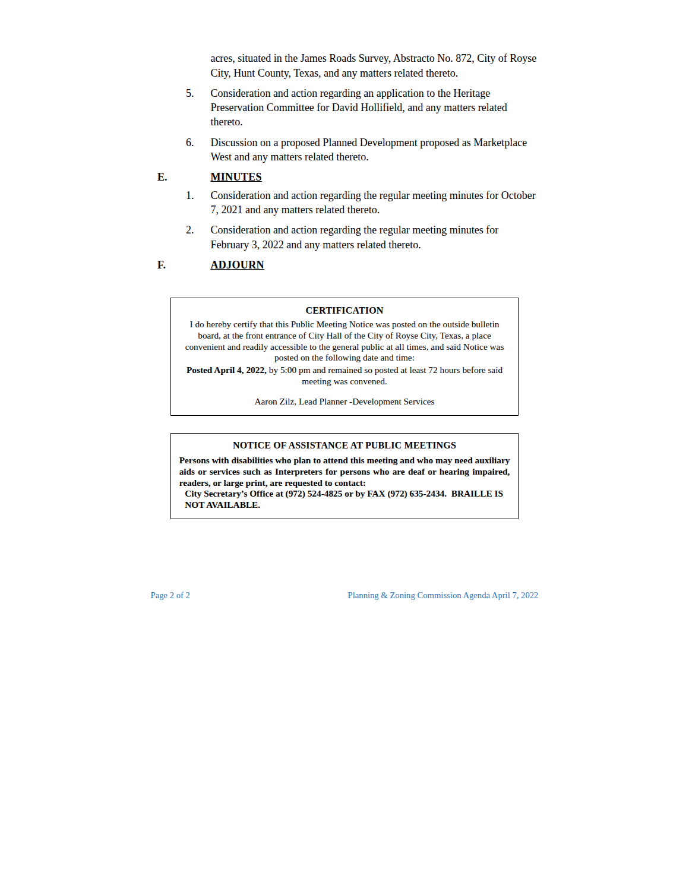acres, situated in the James Roads Survey, Abstracto No. 872, City of Royse City, Hunt County, Texas, and any matters related thereto.
5. Consideration and action regarding an application to the Heritage Preservation Committee for David Hollifield, and any matters related thereto.
6. Discussion on a proposed Planned Development proposed as Marketplace West and any matters related thereto.
E. MINUTES
1. Consideration and action regarding the regular meeting minutes for October 7, 2021 and any matters related thereto.
2. Consideration and action regarding the regular meeting minutes for February 3, 2022 and any matters related thereto.
F. ADJOURN
CERTIFICATION
I do hereby certify that this Public Meeting Notice was posted on the outside bulletin board, at the front entrance of City Hall of the City of Royse City, Texas, a place convenient and readily accessible to the general public at all times, and said Notice was posted on the following date and time:
Posted April 4, 2022, by 5:00 pm and remained so posted at least 72 hours before said meeting was convened.
Aaron Zilz, Lead Planner -Development Services
NOTICE OF ASSISTANCE AT PUBLIC MEETINGS
Persons with disabilities who plan to attend this meeting and who may need auxiliary aids or services such as Interpreters for persons who are deaf or hearing impaired, readers, or large print, are requested to contact:
City Secretary’s Office at (972) 524-4825 or by FAX (972) 635-2434. BRAILLE IS NOT AVAILABLE.
Page 2 of 2
Planning & Zoning Commission Agenda April 7, 2022